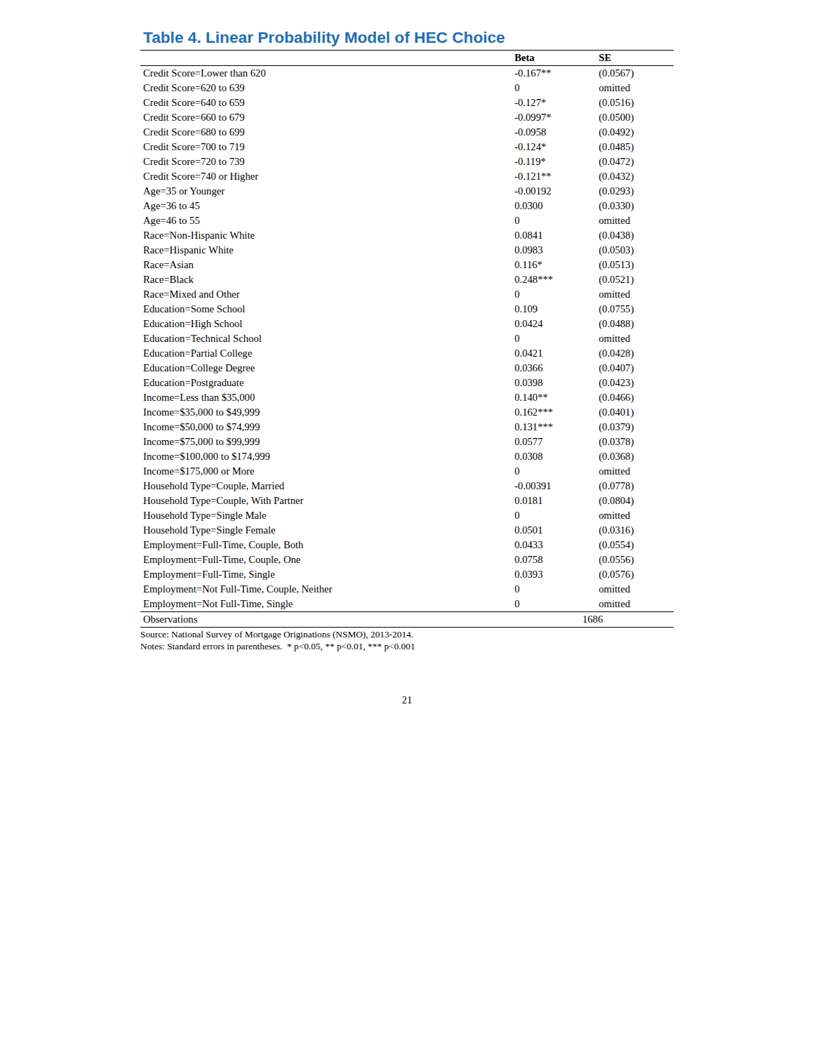Table 4. Linear Probability Model of HEC Choice
| | Beta | SE |
| --- | --- | --- |
| Credit Score=Lower than 620 | -0.167** | (0.0567) |
| Credit Score=620 to 639 | 0 | omitted |
| Credit Score=640 to 659 | -0.127* | (0.0516) |
| Credit Score=660 to 679 | -0.0997* | (0.0500) |
| Credit Score=680 to 699 | -0.0958 | (0.0492) |
| Credit Score=700 to 719 | -0.124* | (0.0485) |
| Credit Score=720 to 739 | -0.119* | (0.0472) |
| Credit Score=740 or Higher | -0.121** | (0.0432) |
| Age=35 or Younger | -0.00192 | (0.0293) |
| Age=36 to 45 | 0.0300 | (0.0330) |
| Age=46 to 55 | 0 | omitted |
| Race=Non-Hispanic White | 0.0841 | (0.0438) |
| Race=Hispanic White | 0.0983 | (0.0503) |
| Race=Asian | 0.116* | (0.0513) |
| Race=Black | 0.248*** | (0.0521) |
| Race=Mixed and Other | 0 | omitted |
| Education=Some School | 0.109 | (0.0755) |
| Education=High School | 0.0424 | (0.0488) |
| Education=Technical School | 0 | omitted |
| Education=Partial College | 0.0421 | (0.0428) |
| Education=College Degree | 0.0366 | (0.0407) |
| Education=Postgraduate | 0.0398 | (0.0423) |
| Income=Less than $35,000 | 0.140** | (0.0466) |
| Income=$35,000 to $49,999 | 0.162*** | (0.0401) |
| Income=$50,000 to $74,999 | 0.131*** | (0.0379) |
| Income=$75,000 to $99,999 | 0.0577 | (0.0378) |
| Income=$100,000 to $174,999 | 0.0308 | (0.0368) |
| Income=$175,000 or More | 0 | omitted |
| Household Type=Couple, Married | -0.00391 | (0.0778) |
| Household Type=Couple, With Partner | 0.0181 | (0.0804) |
| Household Type=Single Male | 0 | omitted |
| Household Type=Single Female | 0.0501 | (0.0316) |
| Employment=Full-Time, Couple, Both | 0.0433 | (0.0554) |
| Employment=Full-Time, Couple, One | 0.0758 | (0.0556) |
| Employment=Full-Time, Single | 0.0393 | (0.0576) |
| Employment=Not Full-Time, Couple, Neither | 0 | omitted |
| Employment=Not Full-Time, Single | 0 | omitted |
| Observations | 1686 |
Source: National Survey of Mortgage Originations (NSMO), 2013-2014.
Notes: Standard errors in parentheses. * p<0.05, ** p<0.01, *** p<0.001
21